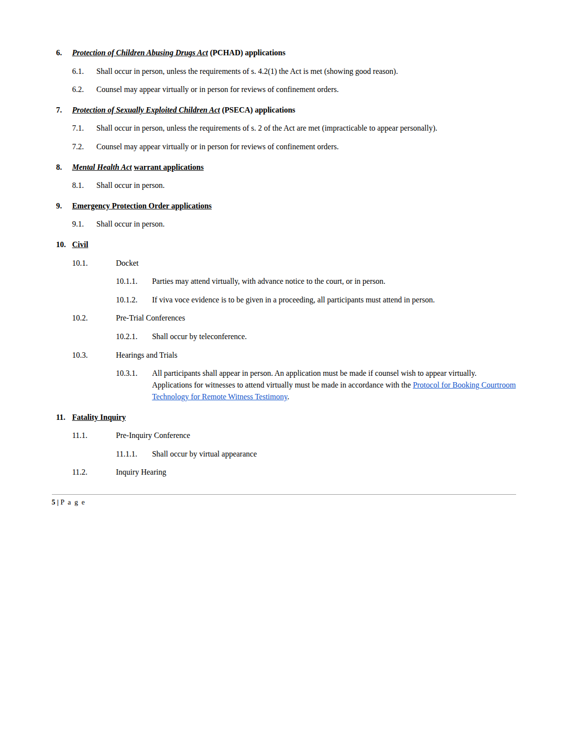Protection of Children Abusing Drugs Act (PCHAD) applications
6.1. Shall occur in person, unless the requirements of s. 4.2(1) the Act is met (showing good reason).
6.2. Counsel may appear virtually or in person for reviews of confinement orders.
Protection of Sexually Exploited Children Act (PSECA) applications
7.1. Shall occur in person, unless the requirements of s. 2 of the Act are met (impracticable to appear personally).
7.2. Counsel may appear virtually or in person for reviews of confinement orders.
Mental Health Act warrant applications
8.1. Shall occur in person.
Emergency Protection Order applications
9.1. Shall occur in person.
Civil
10.1. Docket
10.1.1. Parties may attend virtually, with advance notice to the court, or in person.
10.1.2. If viva voce evidence is to be given in a proceeding, all participants must attend in person.
10.2. Pre-Trial Conferences
10.2.1. Shall occur by teleconference.
10.3. Hearings and Trials
10.3.1. All participants shall appear in person. An application must be made if counsel wish to appear virtually. Applications for witnesses to attend virtually must be made in accordance with the Protocol for Booking Courtroom Technology for Remote Witness Testimony.
Fatality Inquiry
11.1. Pre-Inquiry Conference
11.1.1. Shall occur by virtual appearance
11.2. Inquiry Hearing
5 | P a g e